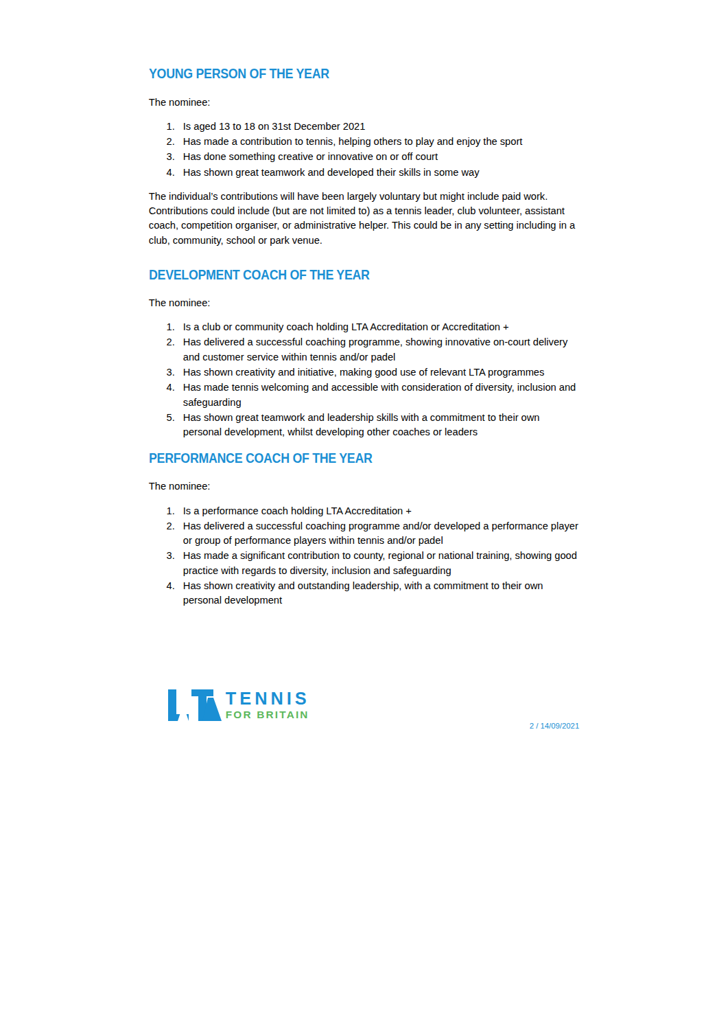YOUNG PERSON OF THE YEAR
The nominee:
Is aged 13 to 18 on 31st December 2021
Has made a contribution to tennis, helping others to play and enjoy the sport
Has done something creative or innovative on or off court
Has shown great teamwork and developed their skills in some way
The individual’s contributions will have been largely voluntary but might include paid work. Contributions could include (but are not limited to) as a tennis leader, club volunteer, assistant coach, competition organiser, or administrative helper. This could be in any setting including in a club, community, school or park venue.
DEVELOPMENT COACH OF THE YEAR
The nominee:
Is a club or community coach holding LTA Accreditation or Accreditation +
Has delivered a successful coaching programme, showing innovative on-court delivery and customer service within tennis and/or padel
Has shown creativity and initiative, making good use of relevant LTA programmes
Has made tennis welcoming and accessible with consideration of diversity, inclusion and safeguarding
Has shown great teamwork and leadership skills with a commitment to their own personal development, whilst developing other coaches or leaders
PERFORMANCE COACH OF THE YEAR
The nominee:
Is a performance coach holding LTA Accreditation +
Has delivered a successful coaching programme and/or developed a performance player or group of performance players within tennis and/or padel
Has made a significant contribution to county, regional or national training, showing good practice with regards to diversity, inclusion and safeguarding
Has shown creativity and outstanding leadership, with a commitment to their own personal development
TENNIS FOR BRITAIN
2 / 14/09/2021